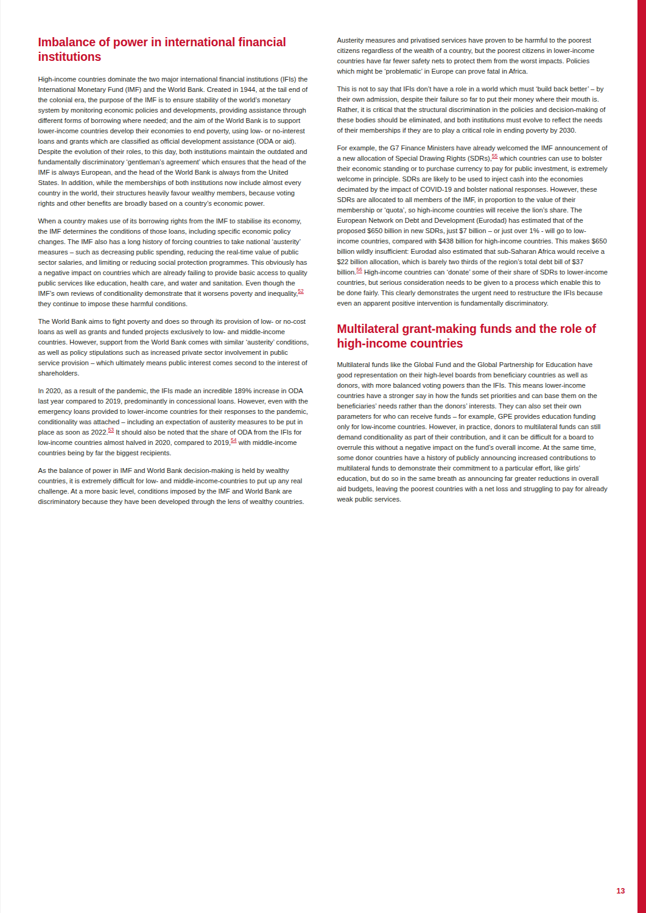Imbalance of power in international financial institutions
High-income countries dominate the two major international financial institutions (IFIs) the International Monetary Fund (IMF) and the World Bank. Created in 1944, at the tail end of the colonial era, the purpose of the IMF is to ensure stability of the world’s monetary system by monitoring economic policies and developments, providing assistance through different forms of borrowing where needed; and the aim of the World Bank is to support lower-income countries develop their economies to end poverty, using low- or no-interest loans and grants which are classified as official development assistance (ODA or aid). Despite the evolution of their roles, to this day, both institutions maintain the outdated and fundamentally discriminatory ‘gentleman’s agreement’ which ensures that the head of the IMF is always European, and the head of the World Bank is always from the United States. In addition, while the memberships of both institutions now include almost every country in the world, their structures heavily favour wealthy members, because voting rights and other benefits are broadly based on a country’s economic power.
When a country makes use of its borrowing rights from the IMF to stabilise its economy, the IMF determines the conditions of those loans, including specific economic policy changes. The IMF also has a long history of forcing countries to take national ‘austerity’ measures – such as decreasing public spending, reducing the real-time value of public sector salaries, and limiting or reducing social protection programmes. This obviously has a negative impact on countries which are already failing to provide basic access to quality public services like education, health care, and water and sanitation. Even though the IMF’s own reviews of conditionality demonstrate that it worsens poverty and inequality,52 they continue to impose these harmful conditions.
The World Bank aims to fight poverty and does so through its provision of low- or no-cost loans as well as grants and funded projects exclusively to low- and middle-income countries. However, support from the World Bank comes with similar ‘austerity’ conditions, as well as policy stipulations such as increased private sector involvement in public service provision – which ultimately means public interest comes second to the interest of shareholders.
In 2020, as a result of the pandemic, the IFIs made an incredible 189% increase in ODA last year compared to 2019, predominantly in concessional loans. However, even with the emergency loans provided to lower-income countries for their responses to the pandemic, conditionality was attached – including an expectation of austerity measures to be put in place as soon as 2022.53 It should also be noted that the share of ODA from the IFIs for low-income countries almost halved in 2020, compared to 2019,54 with middle-income countries being by far the biggest recipients.
As the balance of power in IMF and World Bank decision-making is held by wealthy countries, it is extremely difficult for low- and middle-income-countries to put up any real challenge. At a more basic level, conditions imposed by the IMF and World Bank are discriminatory because they have been developed through the lens of wealthy countries. Austerity measures and privatised services have proven to be harmful to the poorest citizens regardless of the wealth of a country, but the poorest citizens in lower-income countries have far fewer safety nets to protect them from the worst impacts. Policies which might be ‘problematic’ in Europe can prove fatal in Africa.
This is not to say that IFIs don’t have a role in a world which must ‘build back better’ – by their own admission, despite their failure so far to put their money where their mouth is. Rather, it is critical that the structural discrimination in the policies and decision-making of these bodies should be eliminated, and both institutions must evolve to reflect the needs of their memberships if they are to play a critical role in ending poverty by 2030.
For example, the G7 Finance Ministers have already welcomed the IMF announcement of a new allocation of Special Drawing Rights (SDRs),55 which countries can use to bolster their economic standing or to purchase currency to pay for public investment, is extremely welcome in principle. SDRs are likely to be used to inject cash into the economies decimated by the impact of COVID-19 and bolster national responses. However, these SDRs are allocated to all members of the IMF, in proportion to the value of their membership or ‘quota’, so high-income countries will receive the lion’s share. The European Network on Debt and Development (Eurodad) has estimated that of the proposed $650 billion in new SDRs, just $7 billion – or just over 1% - will go to low-income countries, compared with $438 billion for high-income countries. This makes $650 billion wildly insufficient: Eurodad also estimated that sub-Saharan Africa would receive a $22 billion allocation, which is barely two thirds of the region’s total debt bill of $37 billion.56 High-income countries can ‘donate’ some of their share of SDRs to lower-income countries, but serious consideration needs to be given to a process which enable this to be done fairly. This clearly demonstrates the urgent need to restructure the IFIs because even an apparent positive intervention is fundamentally discriminatory.
Multilateral grant-making funds and the role of high-income countries
Multilateral funds like the Global Fund and the Global Partnership for Education have good representation on their high-level boards from beneficiary countries as well as donors, with more balanced voting powers than the IFIs. This means lower-income countries have a stronger say in how the funds set priorities and can base them on the beneficiaries’ needs rather than the donors’ interests. They can also set their own parameters for who can receive funds – for example, GPE provides education funding only for low-income countries. However, in practice, donors to multilateral funds can still demand conditionality as part of their contribution, and it can be difficult for a board to overrule this without a negative impact on the fund’s overall income. At the same time, some donor countries have a history of publicly announcing increased contributions to multilateral funds to demonstrate their commitment to a particular effort, like girls’ education, but do so in the same breath as announcing far greater reductions in overall aid budgets, leaving the poorest countries with a net loss and struggling to pay for already weak public services.
13